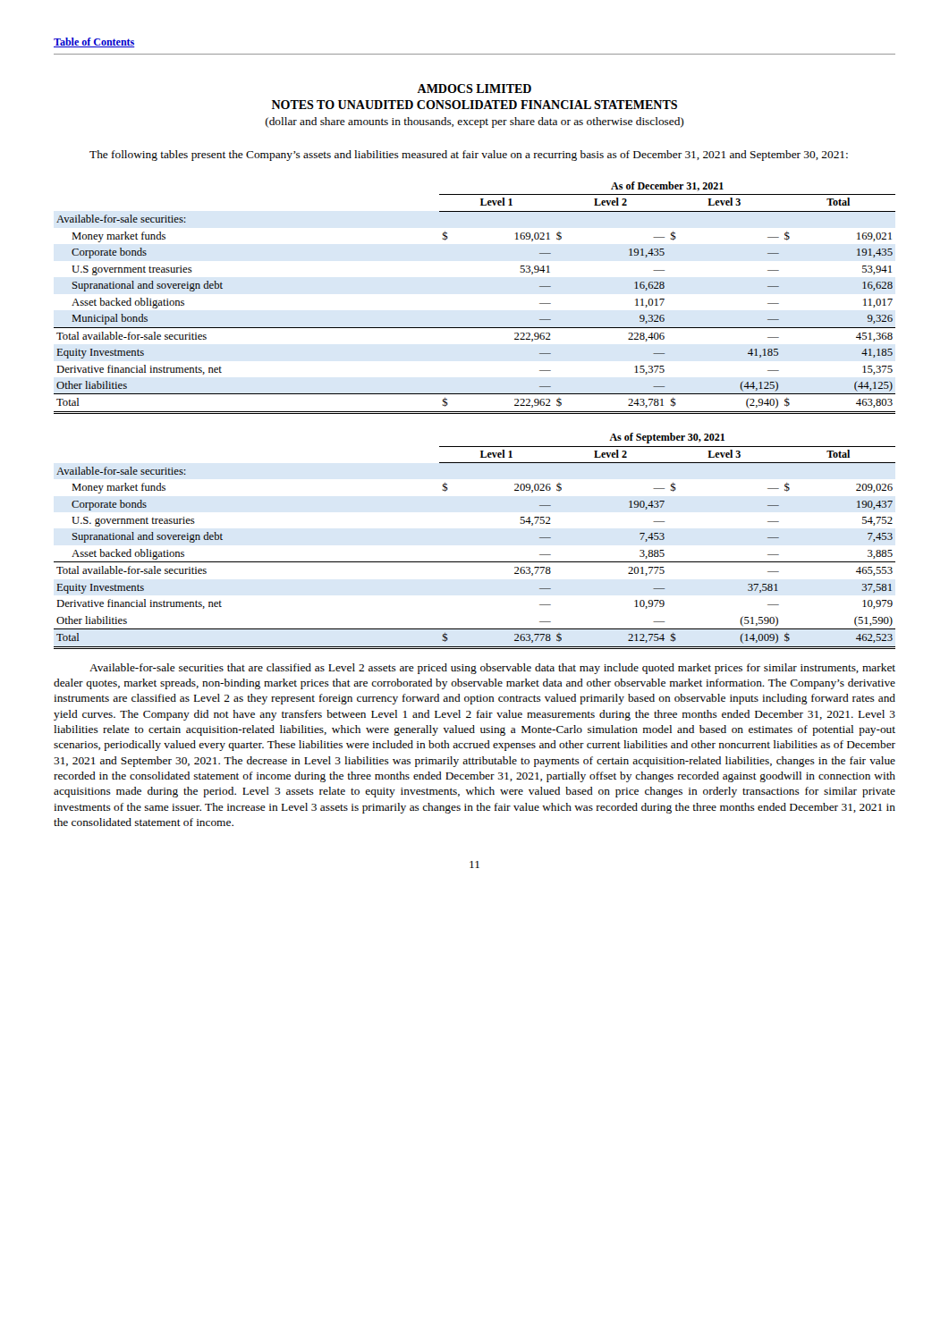Table of Contents
AMDOCS LIMITED
NOTES TO UNAUDITED CONSOLIDATED FINANCIAL STATEMENTS
(dollar and share amounts in thousands, except per share data or as otherwise disclosed)
The following tables present the Company’s assets and liabilities measured at fair value on a recurring basis as of December 31, 2021 and September 30, 2021:
| | As of December 31, 2021 |
| | Level 1 | Level 2 | Level 3 | Total |
| Available-for-sale securities: | |
| Money market funds | $ | 169,021 | $ | — | $ | — | $ | 169,021 |
| Corporate bonds | | — | | 191,435 | | — | | 191,435 |
| U.S government treasuries | | 53,941 | | — | | — | | 53,941 |
| Supranational and sovereign debt | | — | | 16,628 | | — | | 16,628 |
| Asset backed obligations | | — | | 11,017 | | — | | 11,017 |
| Municipal bonds | | — | | 9,326 | | — | | 9,326 |
| Total available-for-sale securities | | 222,962 | | 228,406 | | — | | 451,368 |
| Equity Investments | | — | | — | | 41,185 | | 41,185 |
| Derivative financial instruments, net | | — | | 15,375 | | — | | 15,375 |
| Other liabilities | | — | | — | | (44,125) | | (44,125) |
| Total | $ | 222,962 | $ | 243,781 | $ | (2,940) | $ | 463,803 |
| | As of September 30, 2021 |
| | Level 1 | Level 2 | Level 3 | Total |
| Available-for-sale securities: | |
| Money market funds | $ | 209,026 | $ | — | $ | — | $ | 209,026 |
| Corporate bonds | | — | | 190,437 | | — | | 190,437 |
| U.S. government treasuries | | 54,752 | | — | | — | | 54,752 |
| Supranational and sovereign debt | | — | | 7,453 | | — | | 7,453 |
| Asset backed obligations | | — | | 3,885 | | — | | 3,885 |
| Total available-for-sale securities | | 263,778 | | 201,775 | | — | | 465,553 |
| Equity Investments | | — | | — | | 37,581 | | 37,581 |
| Derivative financial instruments, net | | — | | 10,979 | | — | | 10,979 |
| Other liabilities | | — | | — | | (51,590) | | (51,590) |
| Total | $ | 263,778 | $ | 212,754 | $ | (14,009) | $ | 462,523 |
Available-for-sale securities that are classified as Level 2 assets are priced using observable data that may include quoted market prices for similar instruments, market dealer quotes, market spreads, non-binding market prices that are corroborated by observable market data and other observable market information. The Company’s derivative instruments are classified as Level 2 as they represent foreign currency forward and option contracts valued primarily based on observable inputs including forward rates and yield curves. The Company did not have any transfers between Level 1 and Level 2 fair value measurements during the three months ended December 31, 2021. Level 3 liabilities relate to certain acquisition-related liabilities, which were generally valued using a Monte-Carlo simulation model and based on estimates of potential pay-out scenarios, periodically valued every quarter. These liabilities were included in both accrued expenses and other current liabilities and other noncurrent liabilities as of December 31, 2021 and September 30, 2021. The decrease in Level 3 liabilities was primarily attributable to payments of certain acquisition-related liabilities, changes in the fair value recorded in the consolidated statement of income during the three months ended December 31, 2021, partially offset by changes recorded against goodwill in connection with acquisitions made during the period. Level 3 assets relate to equity investments, which were valued based on price changes in orderly transactions for similar private investments of the same issuer. The increase in Level 3 assets is primarily as changes in the fair value which was recorded during the three months ended December 31, 2021 in the consolidated statement of income.
11